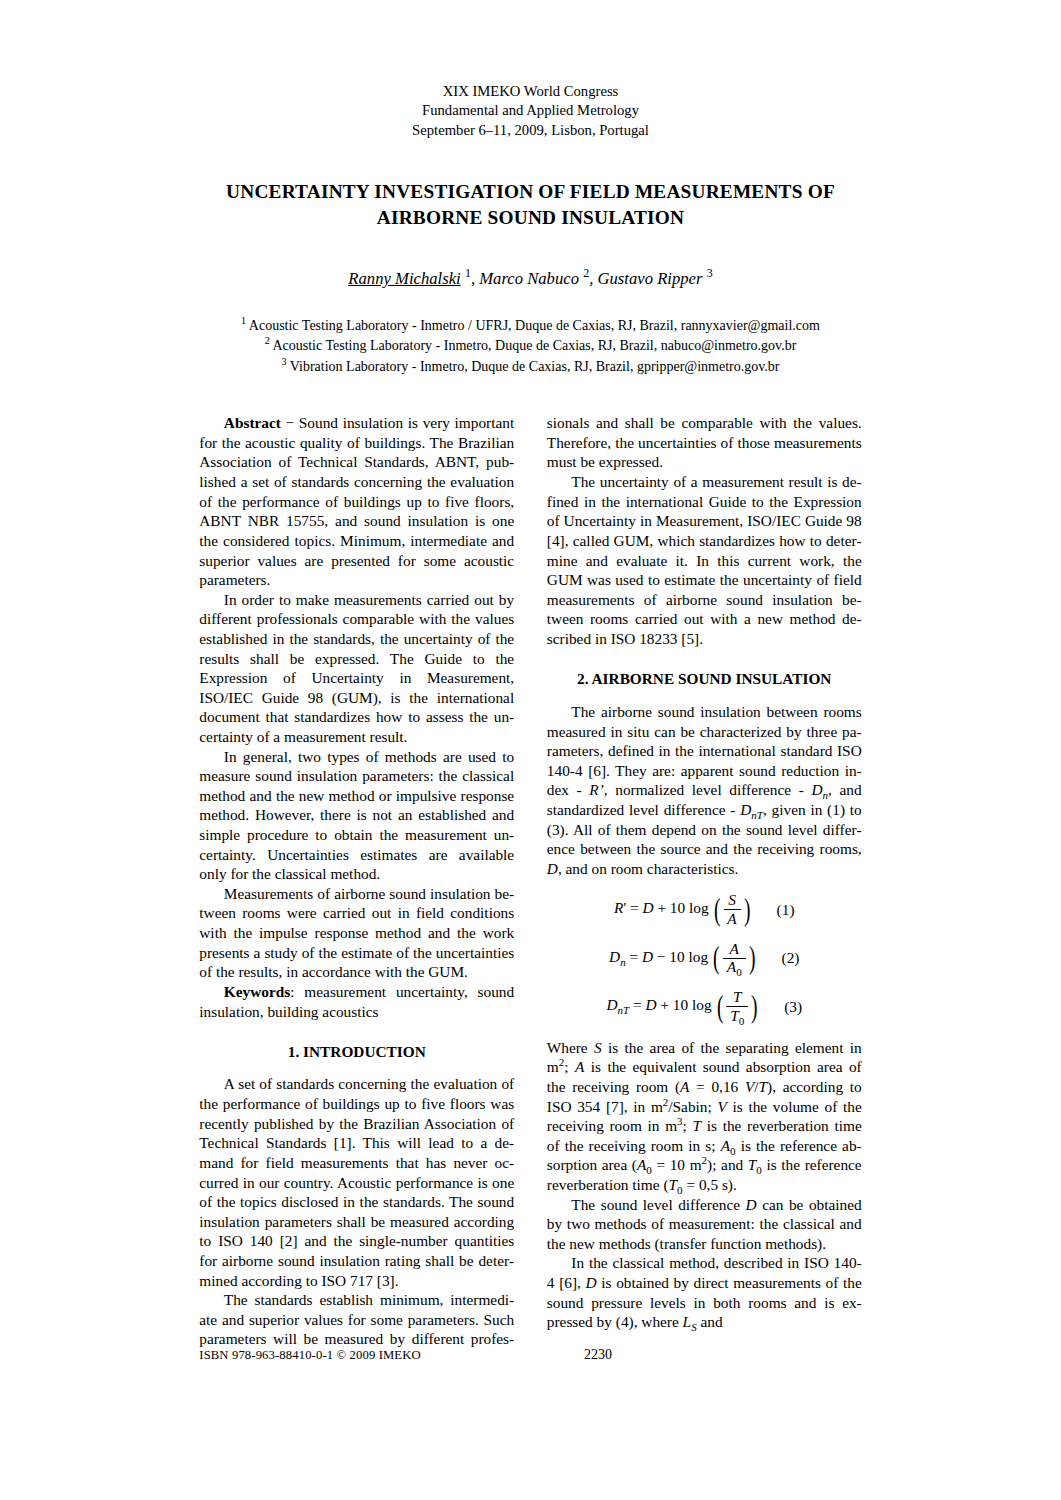XIX IMEKO World Congress
Fundamental and Applied Metrology
September 6–11, 2009, Lisbon, Portugal
Uncertainty Investigation of Field Measurements of
Airborne Sound Insulation
Ranny Michalski 1, Marco Nabuco 2, Gustavo Ripper 3
1 Acoustic Testing Laboratory - Inmetro / UFRJ, Duque de Caxias, RJ, Brazil, rannyxavier@gmail.com
2 Acoustic Testing Laboratory - Inmetro, Duque de Caxias, RJ, Brazil, nabuco@inmetro.gov.br
3 Vibration Laboratory - Inmetro, Duque de Caxias, RJ, Brazil, gpripper@inmetro.gov.br
Abstract − Sound insulation is very important for the acoustic quality of buildings. The Brazilian Association of Technical Standards, ABNT, published a set of standards concerning the evaluation of the performance of buildings up to five floors, ABNT NBR 15755, and sound insulation is one the considered topics. Minimum, intermediate and superior values are presented for some acoustic parameters.
In order to make measurements carried out by different professionals comparable with the values established in the standards, the uncertainty of the results shall be expressed. The Guide to the Expression of Uncertainty in Measurement, ISO/IEC Guide 98 (GUM), is the international document that standardizes how to assess the uncertainty of a measurement result.
In general, two types of methods are used to measure sound insulation parameters: the classical method and the new method or impulsive response method. However, there is not an established and simple procedure to obtain the measurement uncertainty. Uncertainties estimates are available only for the classical method.
Measurements of airborne sound insulation between rooms were carried out in field conditions with the impulse response method and the work presents a study of the estimate of the uncertainties of the results, in accordance with the GUM.
Keywords: measurement uncertainty, sound insulation, building acoustics
1. Introduction
A set of standards concerning the evaluation of the performance of buildings up to five floors was recently published by the Brazilian Association of Technical Standards [1]. This will lead to a demand for field measurements that has never occurred in our country. Acoustic performance is one of the topics disclosed in the standards. The sound insulation parameters shall be measured according to ISO 140 [2] and the single-number quantities for airborne sound insulation rating shall be determined according to ISO 717 [3].
The standards establish minimum, intermediate and superior values for some parameters. Such parameters will be measured by different professionals and shall be comparable with the values. Therefore, the uncertainties of those measurements must be expressed.
The uncertainty of a measurement result is defined in the international Guide to the Expression of Uncertainty in Measurement, ISO/IEC Guide 98 [4], called GUM, which standardizes how to determine and evaluate it. In this current work, the GUM was used to estimate the uncertainty of field measurements of airborne sound insulation between rooms carried out with a new method described in ISO 18233 [5].
2. Airborne Sound Insulation
The airborne sound insulation between rooms measured in situ can be characterized by three parameters, defined in the international standard ISO 140-4 [6]. They are: apparent sound reduction index - R’, normalized level difference - Dn, and standardized level difference - DnT, given in (1) to (3). All of them depend on the sound level difference between the source and the receiving rooms, D, and on room characteristics.
R' = D + 10 log (SA) (1)
Dn = D − 10 log (AA0) (2)
DnT = D + 10 log (TT0) (3)
Where S is the area of the separating element in m2; A is the equivalent sound absorption area of the receiving room (A = 0,16 V/T), according to ISO 354 [7], in m2/Sabin; V is the volume of the receiving room in m3; T is the reverberation time of the receiving room in s; A0 is the reference absorption area (A0 = 10 m2); and T0 is the reference reverberation time (T0 = 0,5 s).
The sound level difference D can be obtained by two methods of measurement: the classical and the new methods (transfer function methods).
In the classical method, described in ISO 140-4 [6], D is obtained by direct measurements of the sound pressure levels in both rooms and is expressed by (4), where LS and
ISBN 978-963-88410-0-1 © 2009 IMEKO 2230